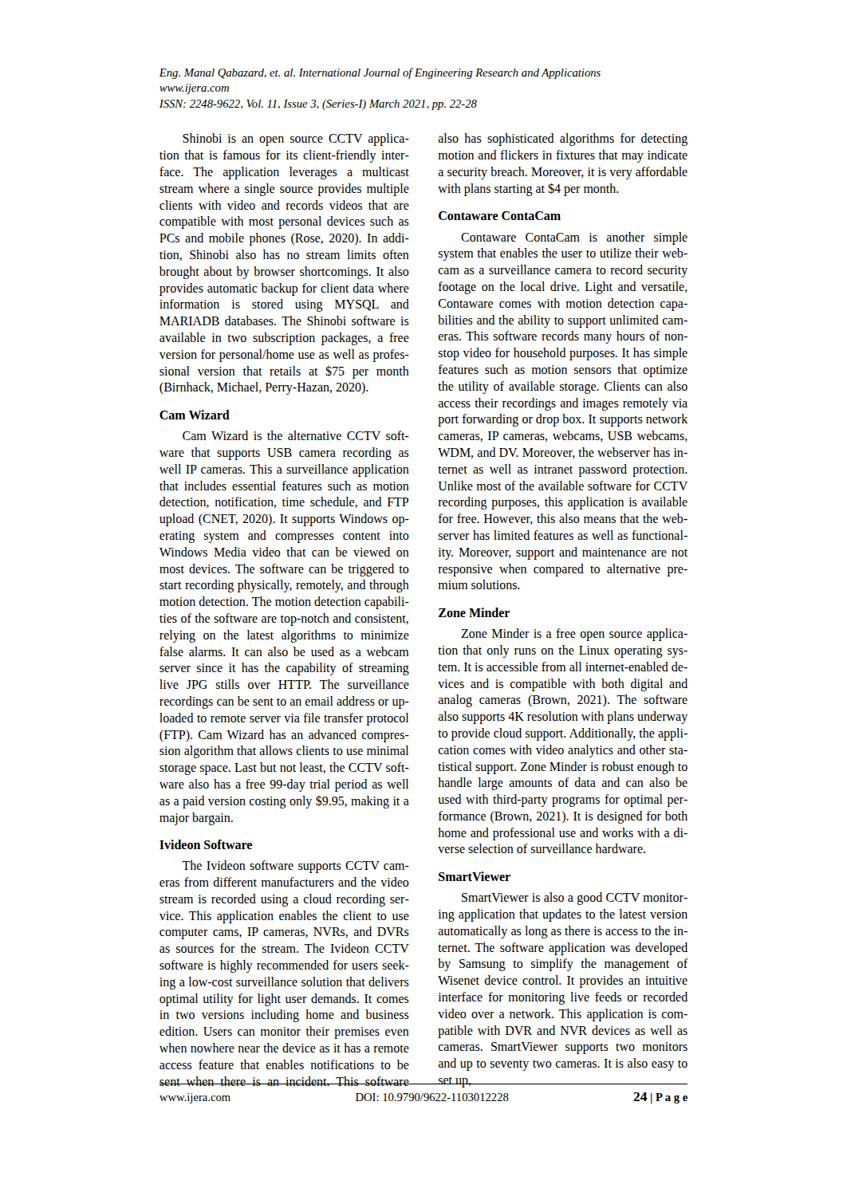Eng. Manal Qabazard, et. al. International Journal of Engineering Research and Applications
www.ijera.com
ISSN: 2248-9622, Vol. 11, Issue 3, (Series-I) March 2021, pp. 22-28
Shinobi is an open source CCTV application that is famous for its client-friendly interface. The application leverages a multicast stream where a single source provides multiple clients with video and records videos that are compatible with most personal devices such as PCs and mobile phones (Rose, 2020). In addition, Shinobi also has no stream limits often brought about by browser shortcomings. It also provides automatic backup for client data where information is stored using MYSQL and MARIADB databases. The Shinobi software is available in two subscription packages, a free version for personal/home use as well as professional version that retails at $75 per month (Birnhack, Michael, Perry-Hazan, 2020).
Cam Wizard
Cam Wizard is the alternative CCTV software that supports USB camera recording as well IP cameras. This a surveillance application that includes essential features such as motion detection, notification, time schedule, and FTP upload (CNET, 2020). It supports Windows operating system and compresses content into Windows Media video that can be viewed on most devices. The software can be triggered to start recording physically, remotely, and through motion detection. The motion detection capabilities of the software are top-notch and consistent, relying on the latest algorithms to minimize false alarms. It can also be used as a webcam server since it has the capability of streaming live JPG stills over HTTP. The surveillance recordings can be sent to an email address or uploaded to remote server via file transfer protocol (FTP). Cam Wizard has an advanced compression algorithm that allows clients to use minimal storage space. Last but not least, the CCTV software also has a free 99-day trial period as well as a paid version costing only $9.95, making it a major bargain.
Ivideon Software
The Ivideon software supports CCTV cameras from different manufacturers and the video stream is recorded using a cloud recording service. This application enables the client to use computer cams, IP cameras, NVRs, and DVRs as sources for the stream. The Ivideon CCTV software is highly recommended for users seeking a low-cost surveillance solution that delivers optimal utility for light user demands. It comes in two versions including home and business edition. Users can monitor their premises even when nowhere near the device as it has a remote access feature that enables notifications to be sent when there is an incident. This software also has sophisticated algorithms for detecting motion and flickers in fixtures that may indicate a security breach. Moreover, it is very affordable with plans starting at $4 per month.
Contaware ContaCam
Contaware ContaCam is another simple system that enables the user to utilize their webcam as a surveillance camera to record security footage on the local drive. Light and versatile, Contaware comes with motion detection capabilities and the ability to support unlimited cameras. This software records many hours of non-stop video for household purposes. It has simple features such as motion sensors that optimize the utility of available storage. Clients can also access their recordings and images remotely via port forwarding or drop box. It supports network cameras, IP cameras, webcams, USB webcams, WDM, and DV. Moreover, the webserver has internet as well as intranet password protection. Unlike most of the available software for CCTV recording purposes, this application is available for free. However, this also means that the webserver has limited features as well as functionality. Moreover, support and maintenance are not responsive when compared to alternative premium solutions.
Zone Minder
Zone Minder is a free open source application that only runs on the Linux operating system. It is accessible from all internet-enabled devices and is compatible with both digital and analog cameras (Brown, 2021). The software also supports 4K resolution with plans underway to provide cloud support. Additionally, the application comes with video analytics and other statistical support. Zone Minder is robust enough to handle large amounts of data and can also be used with third-party programs for optimal performance (Brown, 2021). It is designed for both home and professional use and works with a diverse selection of surveillance hardware.
SmartViewer
SmartViewer is also a good CCTV monitoring application that updates to the latest version automatically as long as there is access to the internet. The software application was developed by Samsung to simplify the management of Wisenet device control. It provides an intuitive interface for monitoring live feeds or recorded video over a network. This application is compatible with DVR and NVR devices as well as cameras. SmartViewer supports two monitors and up to seventy two cameras. It is also easy to set up,
www.ijera.com DOI: 10.9790/9622-1103012228 24 | P a g e